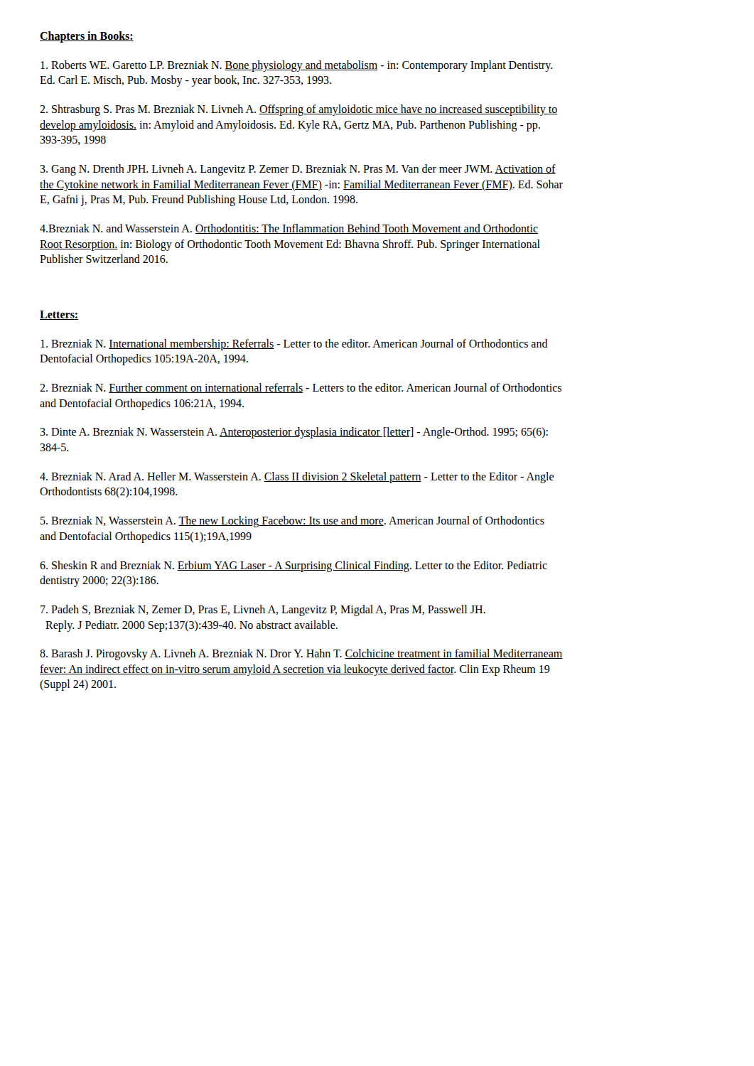Chapters in Books:
1. Roberts WE. Garetto LP. Brezniak N. Bone physiology and metabolism - in: Contemporary Implant Dentistry. Ed. Carl E. Misch, Pub. Mosby - year book, Inc. 327-353, 1993.
2. Shtrasburg S. Pras M. Brezniak N. Livneh A. Offspring of amyloidotic mice have no increased susceptibility to develop amyloidosis. in: Amyloid and Amyloidosis. Ed. Kyle RA, Gertz MA, Pub. Parthenon Publishing - pp. 393-395, 1998
3. Gang N. Drenth JPH. Livneh A. Langevitz P. Zemer D. Brezniak N. Pras M. Van der meer JWM. Activation of the Cytokine network in Familial Mediterranean Fever (FMF) -in: Familial Mediterranean Fever (FMF). Ed. Sohar E, Gafni j, Pras M, Pub. Freund Publishing House Ltd, London. 1998.
4.Brezniak N. and Wasserstein A. Orthodontitis: The Inflammation Behind Tooth Movement and Orthodontic Root Resorption. in: Biology of Orthodontic Tooth Movement Ed: Bhavna Shroff. Pub. Springer International Publisher Switzerland 2016.
Letters:
1. Brezniak N. International membership: Referrals - Letter to the editor. American Journal of Orthodontics and Dentofacial Orthopedics 105:19A-20A, 1994.
2. Brezniak N. Further comment on international referrals - Letters to the editor. American Journal of Orthodontics and Dentofacial Orthopedics 106:21A, 1994.
3. Dinte A. Brezniak N. Wasserstein A. Anteroposterior dysplasia indicator [letter] - Angle-Orthod. 1995; 65(6): 384-5.
4. Brezniak N. Arad A. Heller M. Wasserstein A. Class II division 2 Skeletal pattern - Letter to the Editor - Angle Orthodontists 68(2):104,1998.
5. Brezniak N, Wasserstein A. The new Locking Facebow: Its use and more. American Journal of Orthodontics and Dentofacial Orthopedics 115(1);19A,1999
6. Sheskin R and Brezniak N. Erbium YAG Laser - A Surprising Clinical Finding. Letter to the Editor. Pediatric dentistry 2000; 22(3):186.
7. Padeh S, Brezniak N, Zemer D, Pras E, Livneh A, Langevitz P, Migdal A, Pras M, Passwell JH.
Reply. J Pediatr. 2000 Sep;137(3):439-40. No abstract available.
8. Barash J. Pirogovsky A. Livneh A. Brezniak N. Dror Y. Hahn T. Colchicine treatment in familial Mediterraneam fever: An indirect effect on in-vitro serum amyloid A secretion via leukocyte derived factor. Clin Exp Rheum 19 (Suppl 24) 2001.